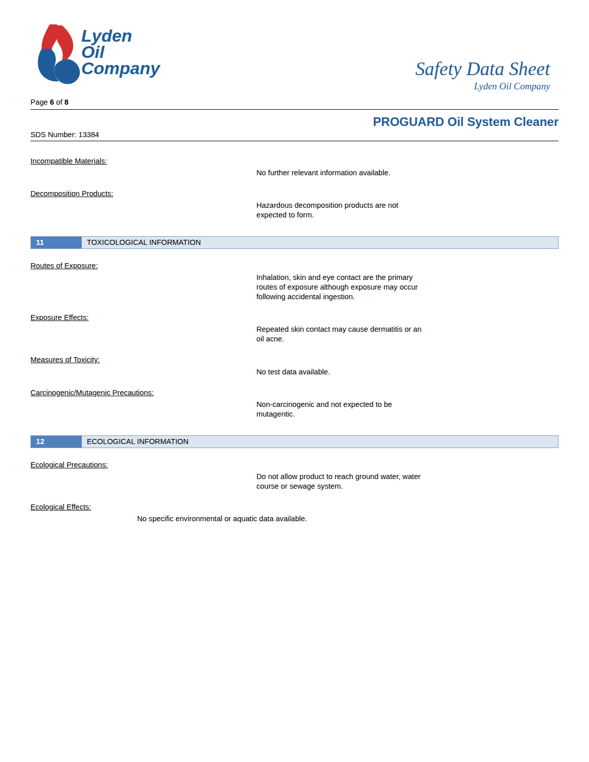Lyden Oil Company
Safety Data Sheet
Lyden Oil Company
Page 6 of 8
PROGUARD Oil System Cleaner
SDS Number: 13384
Incompatible Materials:
No further relevant information available.
Decomposition Products:
Hazardous decomposition products are not
expected to form.
11
TOXICOLOGICAL INFORMATION
Routes of Exposure:
Inhalation, skin and eye contact are the primary
routes of exposure although exposure may occur
following accidental ingestion.
Exposure Effects:
Repeated skin contact may cause dermatitis or an
oil acne.
Measures of Toxicity:
No test data available.
Carcinogenic/Mutagenic Precautions:
Non-carcinogenic and not expected to be
mutagentic.
12
ECOLOGICAL INFORMATION
Ecological Precautions:
Do not allow product to reach ground water, water
course or sewage system.
Ecological Effects:
No specific environmental or aquatic data available.